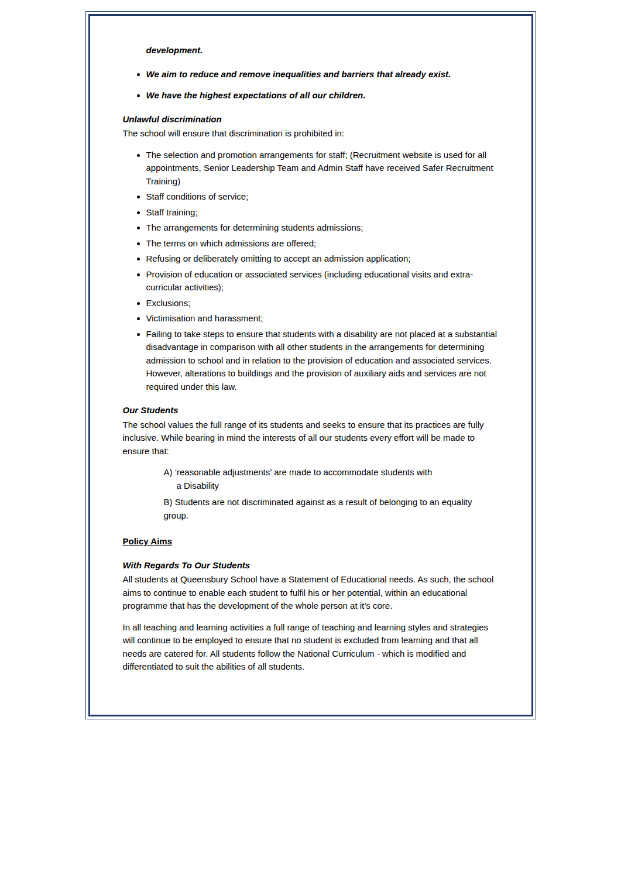development.
We aim to reduce and remove inequalities and barriers that already exist.
We have the highest expectations of all our children.
Unlawful discrimination
The school will ensure that discrimination is prohibited in:
The selection and promotion arrangements for staff; (Recruitment website is used for all appointments, Senior Leadership Team and Admin Staff have received Safer Recruitment Training)
Staff conditions of service;
Staff training;
The arrangements for determining students admissions;
The terms on which admissions are offered;
Refusing or deliberately omitting to accept an admission application;
Provision of education or associated services (including educational visits and extra-curricular activities);
Exclusions;
Victimisation and harassment;
Failing to take steps to ensure that students with a disability are not placed at a substantial disadvantage in comparison with all other students in the arrangements for determining admission to school and in relation to the provision of education and associated services. However, alterations to buildings and the provision of auxiliary aids and services are not required under this law.
Our Students
The school values the full range of its students and seeks to ensure that its practices are fully inclusive. While bearing in mind the interests of all our students every effort will be made to ensure that:
A) ‘reasonable adjustments’ are made to accommodate students with a Disability
B) Students are not discriminated against as a result of belonging to an equality group.
Policy Aims
With Regards To Our Students
All students at Queensbury School have a Statement of Educational needs. As such, the school aims to continue to enable each student to fulfil his or her potential, within an educational programme that has the development of the whole person at it’s core.
In all teaching and learning activities a full range of teaching and learning styles and strategies will continue to be employed to ensure that no student is excluded from learning and that all needs are catered for. All students follow the National Curriculum - which is modified and differentiated to suit the abilities of all students.